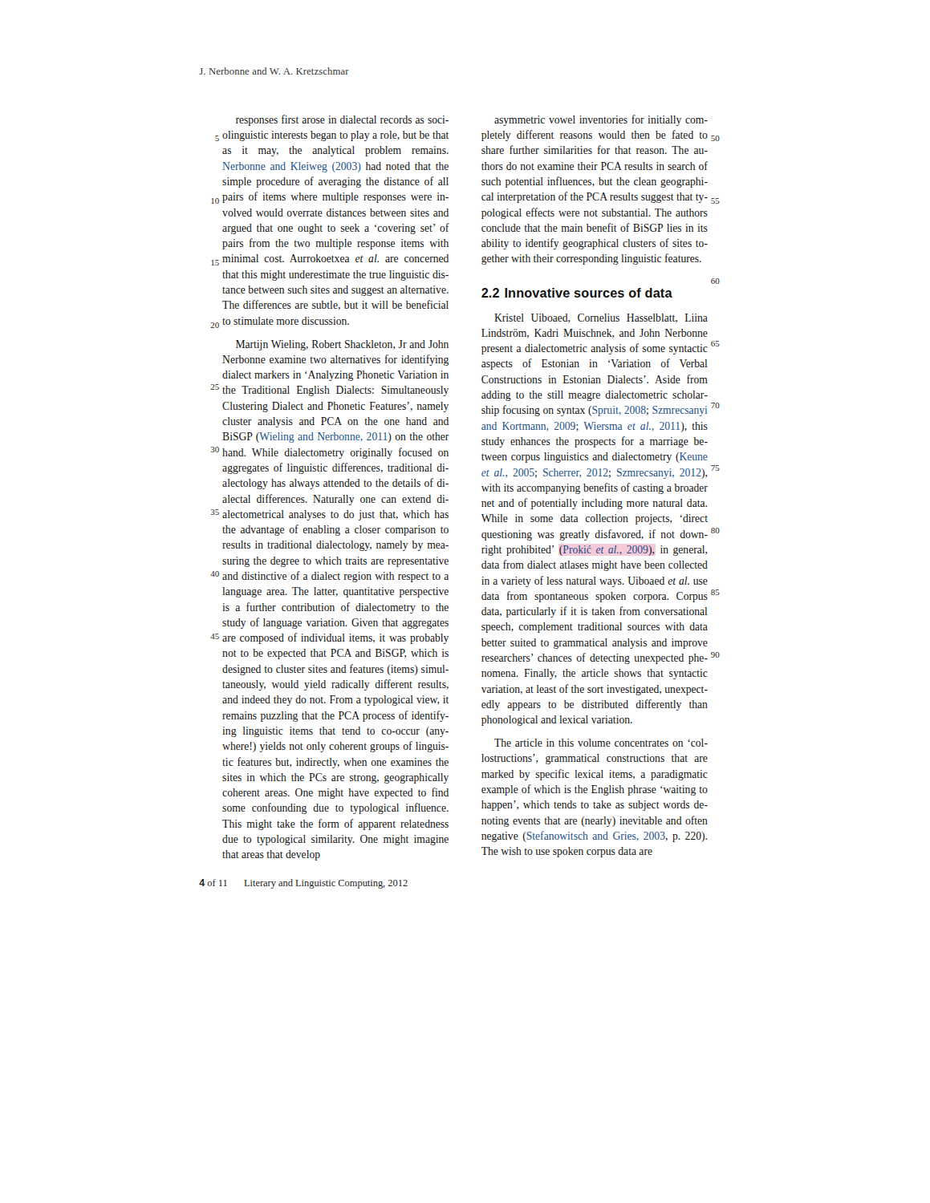J. Nerbonne and W. A. Kretzschmar
5 10 15 20 25 30 35 40 45
responses first arose in dialectal records as sociolinguistic interests began to play a role, but be that as it may, the analytical problem remains. Nerbonne and Kleiweg (2003) had noted that the simple procedure of averaging the distance of all pairs of items where multiple responses were involved would overrate distances between sites and argued that one ought to seek a ‘covering set’ of pairs from the two multiple response items with minimal cost. Aurrokoetxea et al. are concerned that this might underestimate the true linguistic distance between such sites and suggest an alternative. The differences are subtle, but it will be beneficial to stimulate more discussion.
Martijn Wieling, Robert Shackleton, Jr and John Nerbonne examine two alternatives for identifying dialect markers in ‘Analyzing Phonetic Variation in the Traditional English Dialects: Simultaneously Clustering Dialect and Phonetic Features’, namely cluster analysis and PCA on the one hand and BiSGP (Wieling and Nerbonne, 2011) on the other hand. While dialectometry originally focused on aggregates of linguistic differences, traditional dialectology has always attended to the details of dialectal differences. Naturally one can extend dialectometrical analyses to do just that, which has the advantage of enabling a closer comparison to results in traditional dialectology, namely by measuring the degree to which traits are representative and distinctive of a dialect region with respect to a language area. The latter, quantitative perspective is a further contribution of dialectometry to the study of language variation. Given that aggregates are composed of individual items, it was probably not to be expected that PCA and BiSGP, which is designed to cluster sites and features (items) simultaneously, would yield radically different results, and indeed they do not. From a typological view, it remains puzzling that the PCA process of identifying linguistic items that tend to co-occur (anywhere!) yields not only coherent groups of linguistic features but, indirectly, when one examines the sites in which the PCs are strong, geographically coherent areas. One might have expected to find some confounding due to typological influence. This might take the form of apparent relatedness due to typological similarity. One might imagine that areas that develop
50 55 60 65 70 75 80 85 90
asymmetric vowel inventories for initially completely different reasons would then be fated to share further similarities for that reason. The authors do not examine their PCA results in search of such potential influences, but the clean geographical interpretation of the PCA results suggest that typological effects were not substantial. The authors conclude that the main benefit of BiSGP lies in its ability to identify geographical clusters of sites together with their corresponding linguistic features.
2.2 Innovative sources of data
Kristel Uiboaed, Cornelius Hasselblatt, Liina Lindström, Kadri Muischnek, and John Nerbonne present a dialectometric analysis of some syntactic aspects of Estonian in ‘Variation of Verbal Constructions in Estonian Dialects’. Aside from adding to the still meagre dialectometric scholarship focusing on syntax (Spruit, 2008; Szmrecsanyi and Kortmann, 2009; Wiersma et al., 2011), this study enhances the prospects for a marriage between corpus linguistics and dialectometry (Keune et al., 2005; Scherrer, 2012; Szmrecsanyi, 2012), with its accompanying benefits of casting a broader net and of potentially including more natural data. While in some data collection projects, ‘direct questioning was greatly disfavored, if not downright prohibited’ (Prokić et al., 2009), in general, data from dialect atlases might have been collected in a variety of less natural ways. Uiboaed et al. use data from spontaneous spoken corpora. Corpus data, particularly if it is taken from conversational speech, complement traditional sources with data better suited to grammatical analysis and improve researchers’ chances of detecting unexpected phenomena. Finally, the article shows that syntactic variation, at least of the sort investigated, unexpectedly appears to be distributed differently than phonological and lexical variation.
The article in this volume concentrates on ‘collostructions’, grammatical constructions that are marked by specific lexical items, a paradigmatic example of which is the English phrase ‘waiting to happen’, which tends to take as subject words denoting events that are (nearly) inevitable and often negative (Stefanowitsch and Gries, 2003, p. 220). The wish to use spoken corpus data are
4 of 11 Literary and Linguistic Computing, 2012